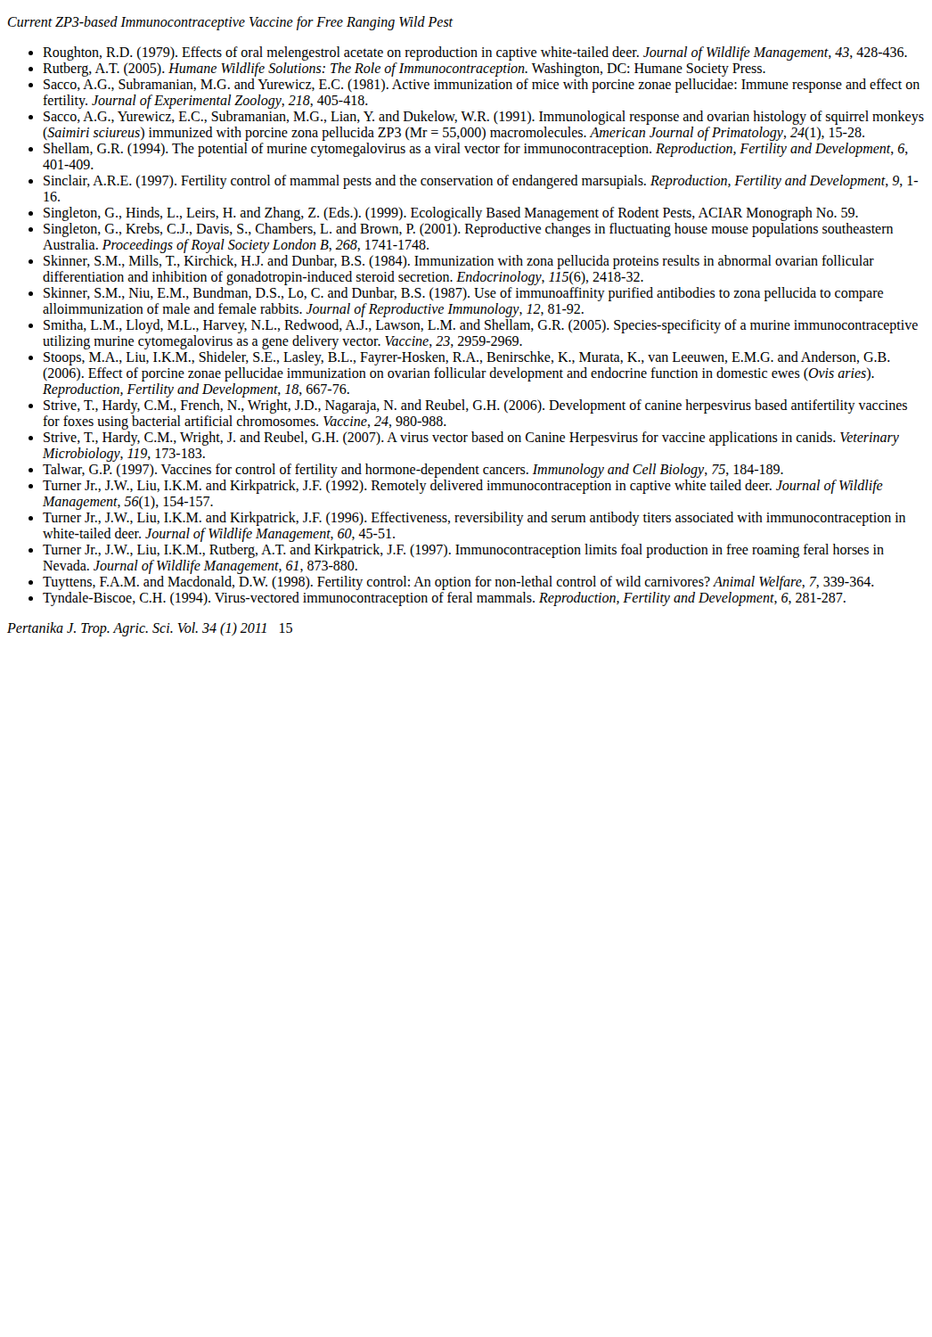Current ZP3-based Immunocontraceptive Vaccine for Free Ranging Wild Pest
Roughton, R.D. (1979). Effects of oral melengestrol acetate on reproduction in captive white-tailed deer. Journal of Wildlife Management, 43, 428-436.
Rutberg, A.T. (2005). Humane Wildlife Solutions: The Role of Immunocontraception. Washington, DC: Humane Society Press.
Sacco, A.G., Subramanian, M.G. and Yurewicz, E.C. (1981). Active immunization of mice with porcine zonae pellucidae: Immune response and effect on fertility. Journal of Experimental Zoology, 218, 405-418.
Sacco, A.G., Yurewicz, E.C., Subramanian, M.G., Lian, Y. and Dukelow, W.R. (1991). Immunological response and ovarian histology of squirrel monkeys (Saimiri sciureus) immunized with porcine zona pellucida ZP3 (Mr = 55,000) macromolecules. American Journal of Primatology, 24(1), 15-28.
Shellam, G.R. (1994). The potential of murine cytomegalovirus as a viral vector for immunocontraception. Reproduction, Fertility and Development, 6, 401-409.
Sinclair, A.R.E. (1997). Fertility control of mammal pests and the conservation of endangered marsupials. Reproduction, Fertility and Development, 9, 1-16.
Singleton, G., Hinds, L., Leirs, H. and Zhang, Z. (Eds.). (1999). Ecologically Based Management of Rodent Pests, ACIAR Monograph No. 59.
Singleton, G., Krebs, C.J., Davis, S., Chambers, L. and Brown, P. (2001). Reproductive changes in fluctuating house mouse populations southeastern Australia. Proceedings of Royal Society London B, 268, 1741-1748.
Skinner, S.M., Mills, T., Kirchick, H.J. and Dunbar, B.S. (1984). Immunization with zona pellucida proteins results in abnormal ovarian follicular differentiation and inhibition of gonadotropin-induced steroid secretion. Endocrinology, 115(6), 2418-32.
Skinner, S.M., Niu, E.M., Bundman, D.S., Lo, C. and Dunbar, B.S. (1987). Use of immunoaffinity purified antibodies to zona pellucida to compare alloimmunization of male and female rabbits. Journal of Reproductive Immunology, 12, 81-92.
Smitha, L.M., Lloyd, M.L., Harvey, N.L., Redwood, A.J., Lawson, L.M. and Shellam, G.R. (2005). Species-specificity of a murine immunocontraceptive utilizing murine cytomegalovirus as a gene delivery vector. Vaccine, 23, 2959-2969.
Stoops, M.A., Liu, I.K.M., Shideler, S.E., Lasley, B.L., Fayrer-Hosken, R.A., Benirschke, K., Murata, K., van Leeuwen, E.M.G. and Anderson, G.B. (2006). Effect of porcine zonae pellucidae immunization on ovarian follicular development and endocrine function in domestic ewes (Ovis aries). Reproduction, Fertility and Development, 18, 667-76.
Strive, T., Hardy, C.M., French, N., Wright, J.D., Nagaraja, N. and Reubel, G.H. (2006). Development of canine herpesvirus based antifertility vaccines for foxes using bacterial artificial chromosomes. Vaccine, 24, 980-988.
Strive, T., Hardy, C.M., Wright, J. and Reubel, G.H. (2007). A virus vector based on Canine Herpesvirus for vaccine applications in canids. Veterinary Microbiology, 119, 173-183.
Talwar, G.P. (1997). Vaccines for control of fertility and hormone-dependent cancers. Immunology and Cell Biology, 75, 184-189.
Turner Jr., J.W., Liu, I.K.M. and Kirkpatrick, J.F. (1992). Remotely delivered immunocontraception in captive white tailed deer. Journal of Wildlife Management, 56(1), 154-157.
Turner Jr., J.W., Liu, I.K.M. and Kirkpatrick, J.F. (1996). Effectiveness, reversibility and serum antibody titers associated with immunocontraception in white-tailed deer. Journal of Wildlife Management, 60, 45-51.
Turner Jr., J.W., Liu, I.K.M., Rutberg, A.T. and Kirkpatrick, J.F. (1997). Immunocontraception limits foal production in free roaming feral horses in Nevada. Journal of Wildlife Management, 61, 873-880.
Tuyttens, F.A.M. and Macdonald, D.W. (1998). Fertility control: An option for non-lethal control of wild carnivores? Animal Welfare, 7, 339-364.
Tyndale-Biscoe, C.H. (1994). Virus-vectored immunocontraception of feral mammals. Reproduction, Fertility and Development, 6, 281-287.
Pertanika J. Trop. Agric. Sci. Vol. 34 (1) 2011 15